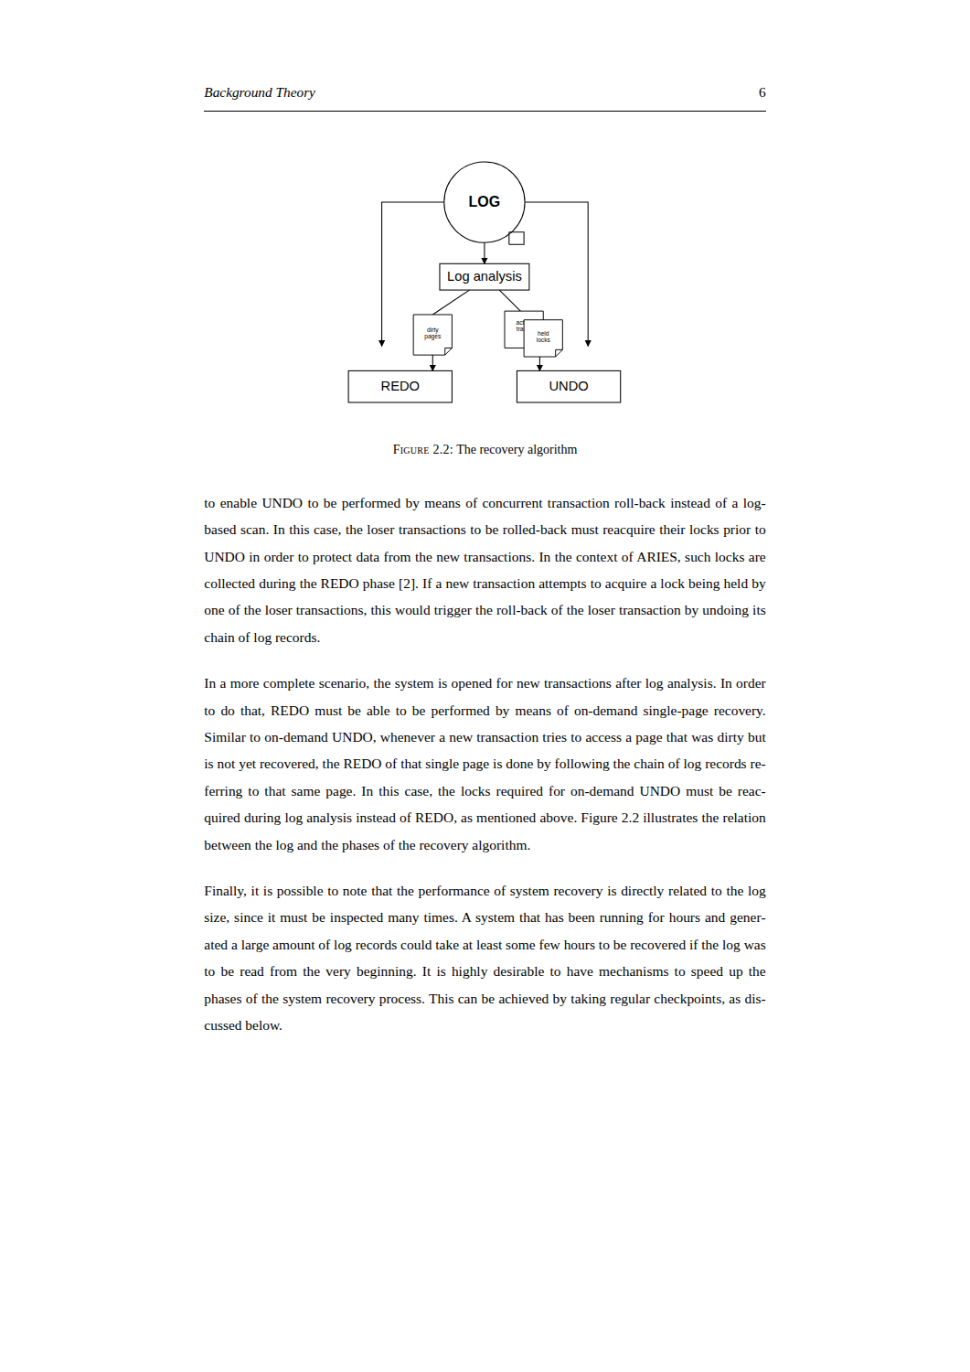Background Theory 6
LOG Log analysis dirty pages active trans. held locks REDO UNDO
Figure 2.2: The recovery algorithm
to enable UNDO to be performed by means of concurrent transaction roll-back instead of a log-based scan. In this case, the loser transactions to be rolled-back must reacquire their locks prior to UNDO in order to protect data from the new transactions. In the context of ARIES, such locks are collected during the REDO phase [2]. If a new transaction attempts to acquire a lock being held by one of the loser transactions, this would trigger the roll-back of the loser transaction by undoing its chain of log records.
In a more complete scenario, the system is opened for new transactions after log analysis. In order to do that, REDO must be able to be performed by means of on-demand single-page recovery. Similar to on-demand UNDO, whenever a new transaction tries to access a page that was dirty but is not yet recovered, the REDO of that single page is done by following the chain of log records referring to that same page. In this case, the locks required for on-demand UNDO must be reacquired during log analysis instead of REDO, as mentioned above. Figure 2.2 illustrates the relation between the log and the phases of the recovery algorithm.
Finally, it is possible to note that the performance of system recovery is directly related to the log size, since it must be inspected many times. A system that has been running for hours and generated a large amount of log records could take at least some few hours to be recovered if the log was to be read from the very beginning. It is highly desirable to have mechanisms to speed up the phases of the system recovery process. This can be achieved by taking regular checkpoints, as discussed below.